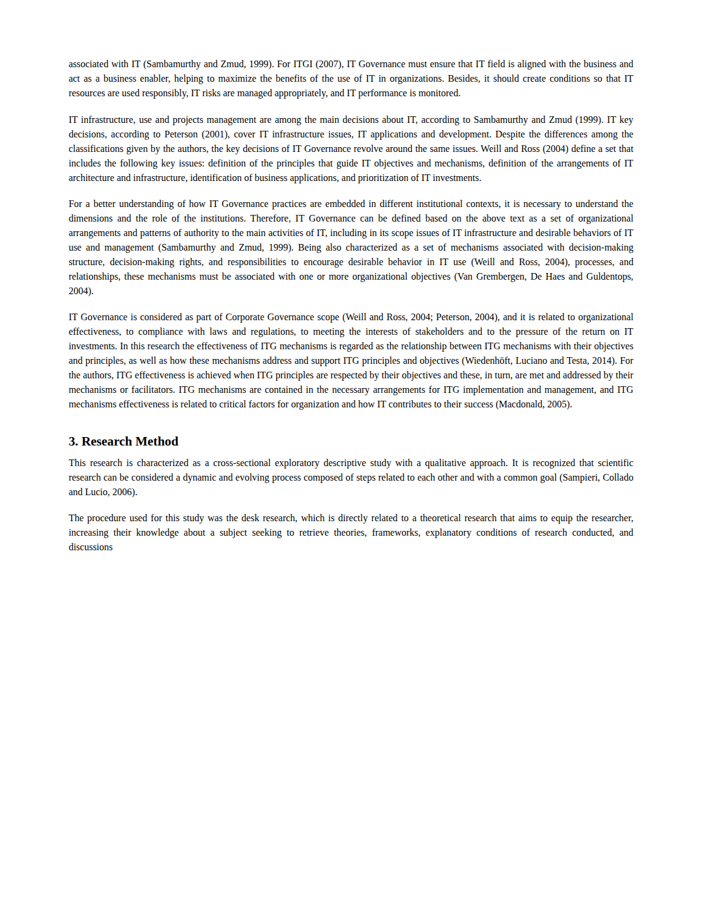associated with IT (Sambamurthy and Zmud, 1999). For ITGI (2007), IT Governance must ensure that IT field is aligned with the business and act as a business enabler, helping to maximize the benefits of the use of IT in organizations. Besides, it should create conditions so that IT resources are used responsibly, IT risks are managed appropriately, and IT performance is monitored.
IT infrastructure, use and projects management are among the main decisions about IT, according to Sambamurthy and Zmud (1999). IT key decisions, according to Peterson (2001), cover IT infrastructure issues, IT applications and development. Despite the differences among the classifications given by the authors, the key decisions of IT Governance revolve around the same issues. Weill and Ross (2004) define a set that includes the following key issues: definition of the principles that guide IT objectives and mechanisms, definition of the arrangements of IT architecture and infrastructure, identification of business applications, and prioritization of IT investments.
For a better understanding of how IT Governance practices are embedded in different institutional contexts, it is necessary to understand the dimensions and the role of the institutions. Therefore, IT Governance can be defined based on the above text as a set of organizational arrangements and patterns of authority to the main activities of IT, including in its scope issues of IT infrastructure and desirable behaviors of IT use and management (Sambamurthy and Zmud, 1999). Being also characterized as a set of mechanisms associated with decision-making structure, decision-making rights, and responsibilities to encourage desirable behavior in IT use (Weill and Ross, 2004), processes, and relationships, these mechanisms must be associated with one or more organizational objectives (Van Grembergen, De Haes and Guldentops, 2004).
IT Governance is considered as part of Corporate Governance scope (Weill and Ross, 2004; Peterson, 2004), and it is related to organizational effectiveness, to compliance with laws and regulations, to meeting the interests of stakeholders and to the pressure of the return on IT investments. In this research the effectiveness of ITG mechanisms is regarded as the relationship between ITG mechanisms with their objectives and principles, as well as how these mechanisms address and support ITG principles and objectives (Wiedenhöft, Luciano and Testa, 2014). For the authors, ITG effectiveness is achieved when ITG principles are respected by their objectives and these, in turn, are met and addressed by their mechanisms or facilitators. ITG mechanisms are contained in the necessary arrangements for ITG implementation and management, and ITG mechanisms effectiveness is related to critical factors for organization and how IT contributes to their success (Macdonald, 2005).
3. Research Method
This research is characterized as a cross-sectional exploratory descriptive study with a qualitative approach. It is recognized that scientific research can be considered a dynamic and evolving process composed of steps related to each other and with a common goal (Sampieri, Collado and Lucio, 2006).
The procedure used for this study was the desk research, which is directly related to a theoretical research that aims to equip the researcher, increasing their knowledge about a subject seeking to retrieve theories, frameworks, explanatory conditions of research conducted, and discussions